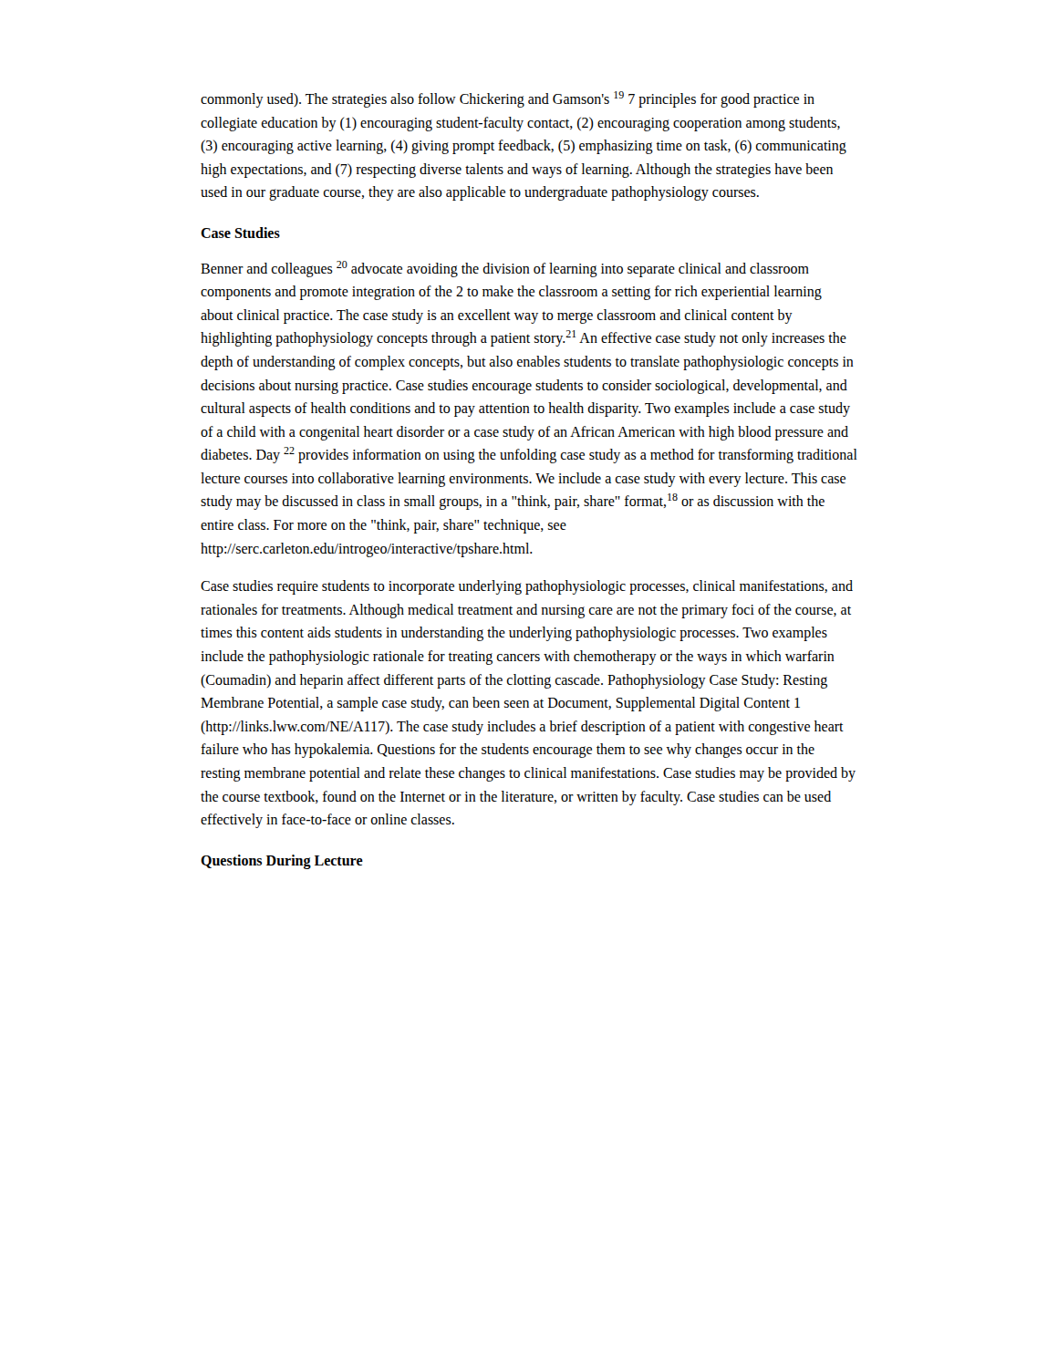commonly used). The strategies also follow Chickering and Gamson's 19 7 principles for good practice in collegiate education by (1) encouraging student-faculty contact, (2) encouraging cooperation among students, (3) encouraging active learning, (4) giving prompt feedback, (5) emphasizing time on task, (6) communicating high expectations, and (7) respecting diverse talents and ways of learning. Although the strategies have been used in our graduate course, they are also applicable to undergraduate pathophysiology courses.
Case Studies
Benner and colleagues 20 advocate avoiding the division of learning into separate clinical and classroom components and promote integration of the 2 to make the classroom a setting for rich experiential learning about clinical practice. The case study is an excellent way to merge classroom and clinical content by highlighting pathophysiology concepts through a patient story.21 An effective case study not only increases the depth of understanding of complex concepts, but also enables students to translate pathophysiologic concepts in decisions about nursing practice. Case studies encourage students to consider sociological, developmental, and cultural aspects of health conditions and to pay attention to health disparity. Two examples include a case study of a child with a congenital heart disorder or a case study of an African American with high blood pressure and diabetes. Day 22 provides information on using the unfolding case study as a method for transforming traditional lecture courses into collaborative learning environments. We include a case study with every lecture. This case study may be discussed in class in small groups, in a "think, pair, share" format,18 or as discussion with the entire class. For more on the "think, pair, share" technique, see http://serc.carleton.edu/introgeo/interactive/tpshare.html.
Case studies require students to incorporate underlying pathophysiologic processes, clinical manifestations, and rationales for treatments. Although medical treatment and nursing care are not the primary foci of the course, at times this content aids students in understanding the underlying pathophysiologic processes. Two examples include the pathophysiologic rationale for treating cancers with chemotherapy or the ways in which warfarin (Coumadin) and heparin affect different parts of the clotting cascade. Pathophysiology Case Study: Resting Membrane Potential, a sample case study, can been seen at Document, Supplemental Digital Content 1 (http://links.lww.com/NE/A117). The case study includes a brief description of a patient with congestive heart failure who has hypokalemia. Questions for the students encourage them to see why changes occur in the resting membrane potential and relate these changes to clinical manifestations. Case studies may be provided by the course textbook, found on the Internet or in the literature, or written by faculty. Case studies can be used effectively in face-to-face or online classes.
Questions During Lecture